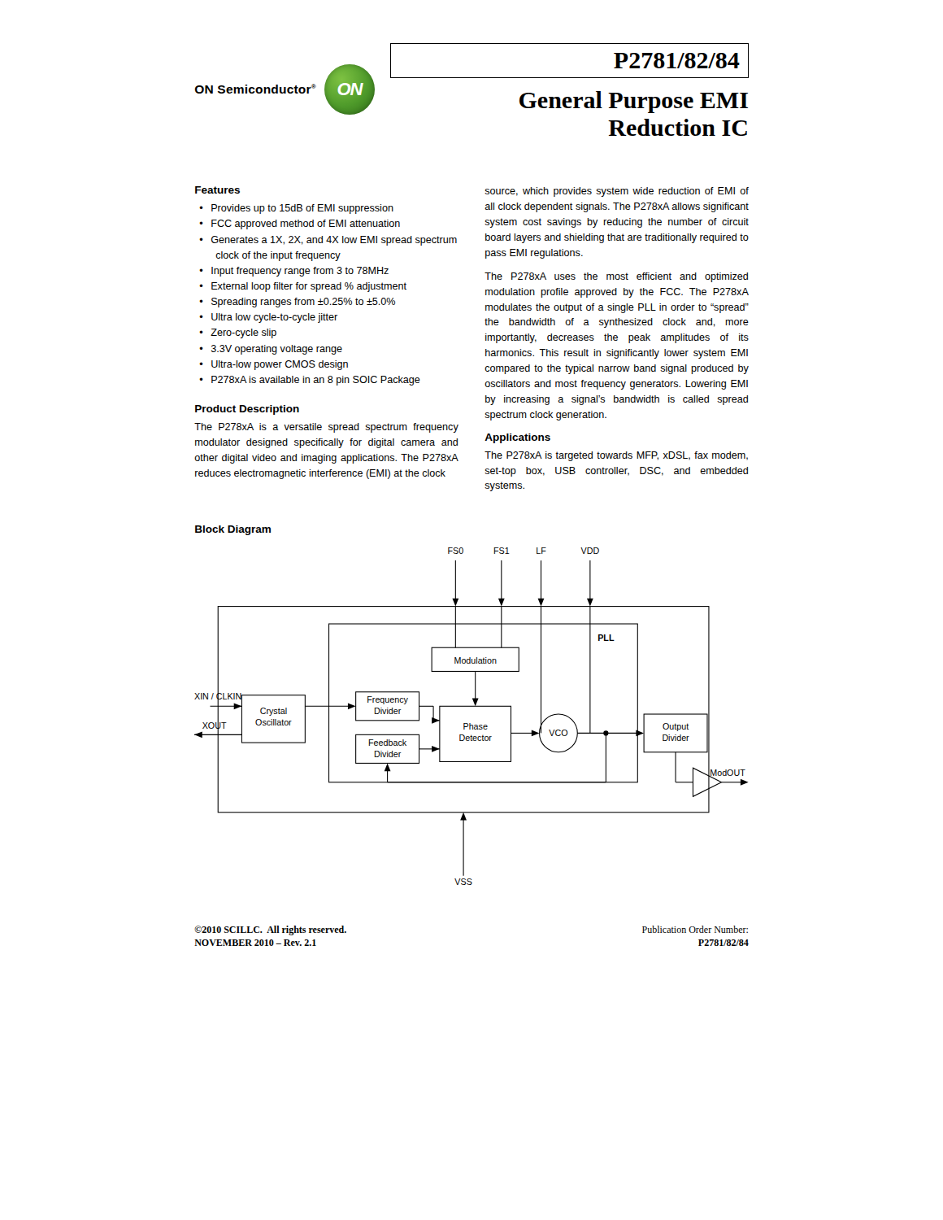ON Semiconductor®
P2781/82/84
General Purpose EMI
Reduction IC
Features
Provides up to 15dB of EMI suppression
FCC approved method of EMI attenuation
Generates a 1X, 2X, and 4X low EMI spread spectrumclock of the input frequency
Input frequency range from 3 to 78MHz
External loop filter for spread % adjustment
Spreading ranges from ±0.25% to ±5.0%
Ultra low cycle-to-cycle jitter
Zero-cycle slip
3.3V operating voltage range
Ultra-low power CMOS design
P278xA is available in an 8 pin SOIC Package
Product Description
The P278xA is a versatile spread spectrum frequency modulator designed specifically for digital camera and other digital video and imaging applications. The P278xA reduces electromagnetic interference (EMI) at the clock
source, which provides system wide reduction of EMI of all clock dependent signals. The P278xA allows significant system cost savings by reducing the number of circuit board layers and shielding that are traditionally required to pass EMI regulations.
The P278xA uses the most efficient and optimized modulation profile approved by the FCC. The P278xA modulates the output of a single PLL in order to “spread” the bandwidth of a synthesized clock and, more importantly, decreases the peak amplitudes of its harmonics. This result in significantly lower system EMI compared to the typical narrow band signal produced by oscillators and most frequency generators. Lowering EMI by increasing a signal’s bandwidth is called spread spectrum clock generation.
Applications
The P278xA is targeted towards MFP, xDSL, fax modem, set-top box, USB controller, DSC, and embedded systems.
Block Diagram
FS0 FS1 LF VDD PLL Modulation Crystal Oscillator XIN / CLKIN XOUT Frequency Divider Feedback Divider Phase Detector VCO Output Divider ModOUT VSS
©2010 SCILLC. All rights reserved.
NOVEMBER 2010 – Rev. 2.1
Publication Order Number:
P2781/82/84